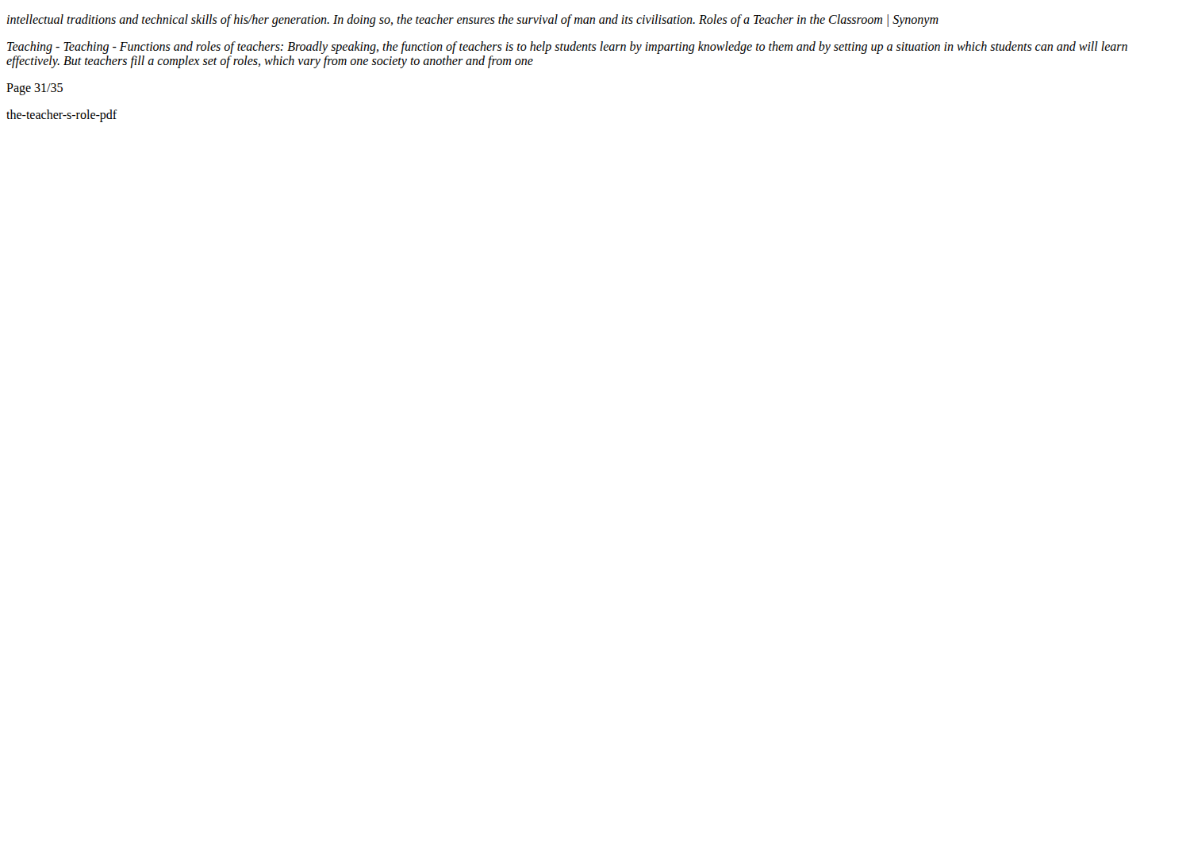intellectual traditions and technical skills of his/her generation. In doing so, the teacher ensures the survival of man and its civilisation. Roles of a Teacher in the Classroom | Synonym
Teaching - Teaching - Functions and roles of teachers: Broadly speaking, the function of teachers is to help students learn by imparting knowledge to them and by setting up a situation in which students can and will learn effectively. But teachers fill a complex set of roles, which vary from one society to another and from one
Page 31/35
the-teacher-s-role-pdf